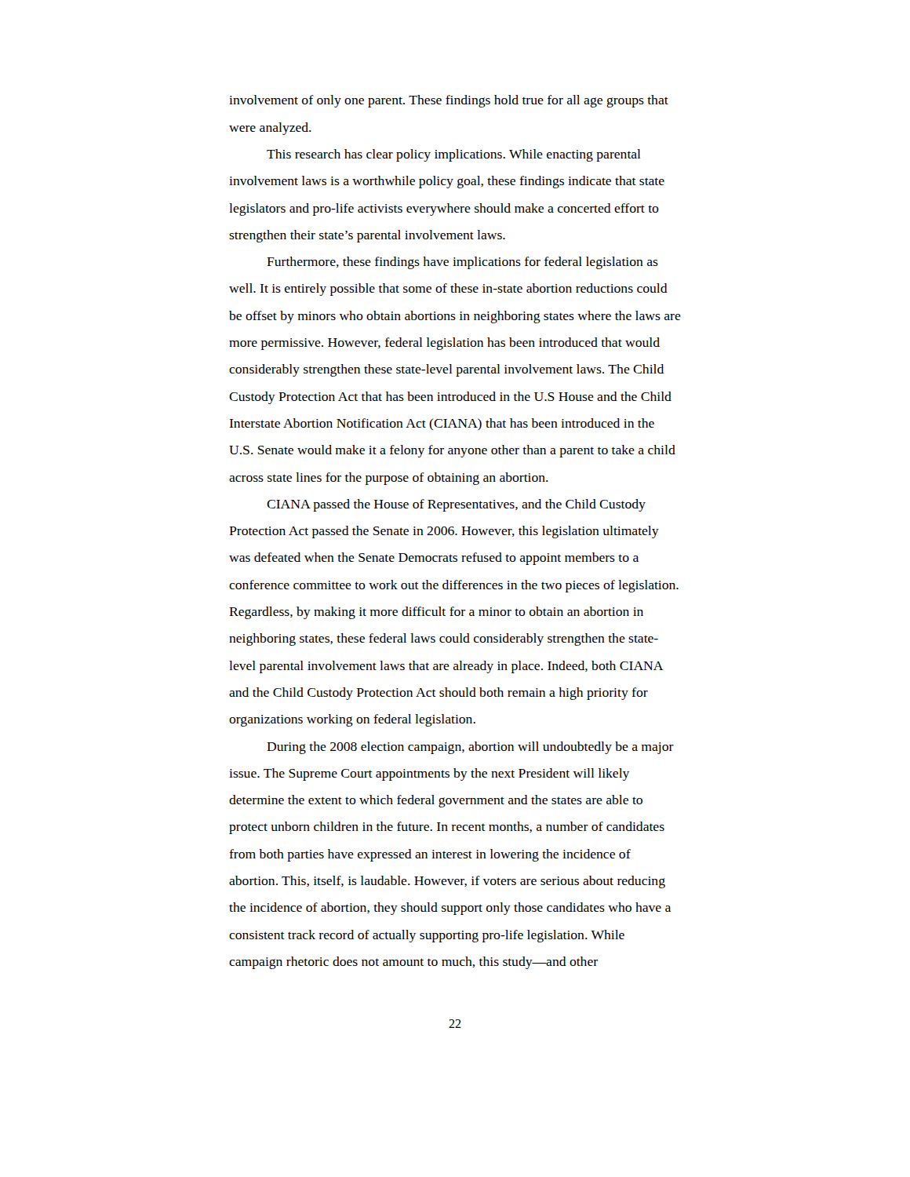involvement of only one parent. These findings hold true for all age groups that were analyzed.
This research has clear policy implications. While enacting parental involvement laws is a worthwhile policy goal, these findings indicate that state legislators and pro-life activists everywhere should make a concerted effort to strengthen their state’s parental involvement laws.
Furthermore, these findings have implications for federal legislation as well. It is entirely possible that some of these in-state abortion reductions could be offset by minors who obtain abortions in neighboring states where the laws are more permissive. However, federal legislation has been introduced that would considerably strengthen these state-level parental involvement laws. The Child Custody Protection Act that has been introduced in the U.S House and the Child Interstate Abortion Notification Act (CIANA) that has been introduced in the U.S. Senate would make it a felony for anyone other than a parent to take a child across state lines for the purpose of obtaining an abortion.
CIANA passed the House of Representatives, and the Child Custody Protection Act passed the Senate in 2006. However, this legislation ultimately was defeated when the Senate Democrats refused to appoint members to a conference committee to work out the differences in the two pieces of legislation. Regardless, by making it more difficult for a minor to obtain an abortion in neighboring states, these federal laws could considerably strengthen the state-level parental involvement laws that are already in place. Indeed, both CIANA and the Child Custody Protection Act should both remain a high priority for organizations working on federal legislation.
During the 2008 election campaign, abortion will undoubtedly be a major issue. The Supreme Court appointments by the next President will likely determine the extent to which federal government and the states are able to protect unborn children in the future. In recent months, a number of candidates from both parties have expressed an interest in lowering the incidence of abortion. This, itself, is laudable. However, if voters are serious about reducing the incidence of abortion, they should support only those candidates who have a consistent track record of actually supporting pro-life legislation. While campaign rhetoric does not amount to much, this study—and other
22